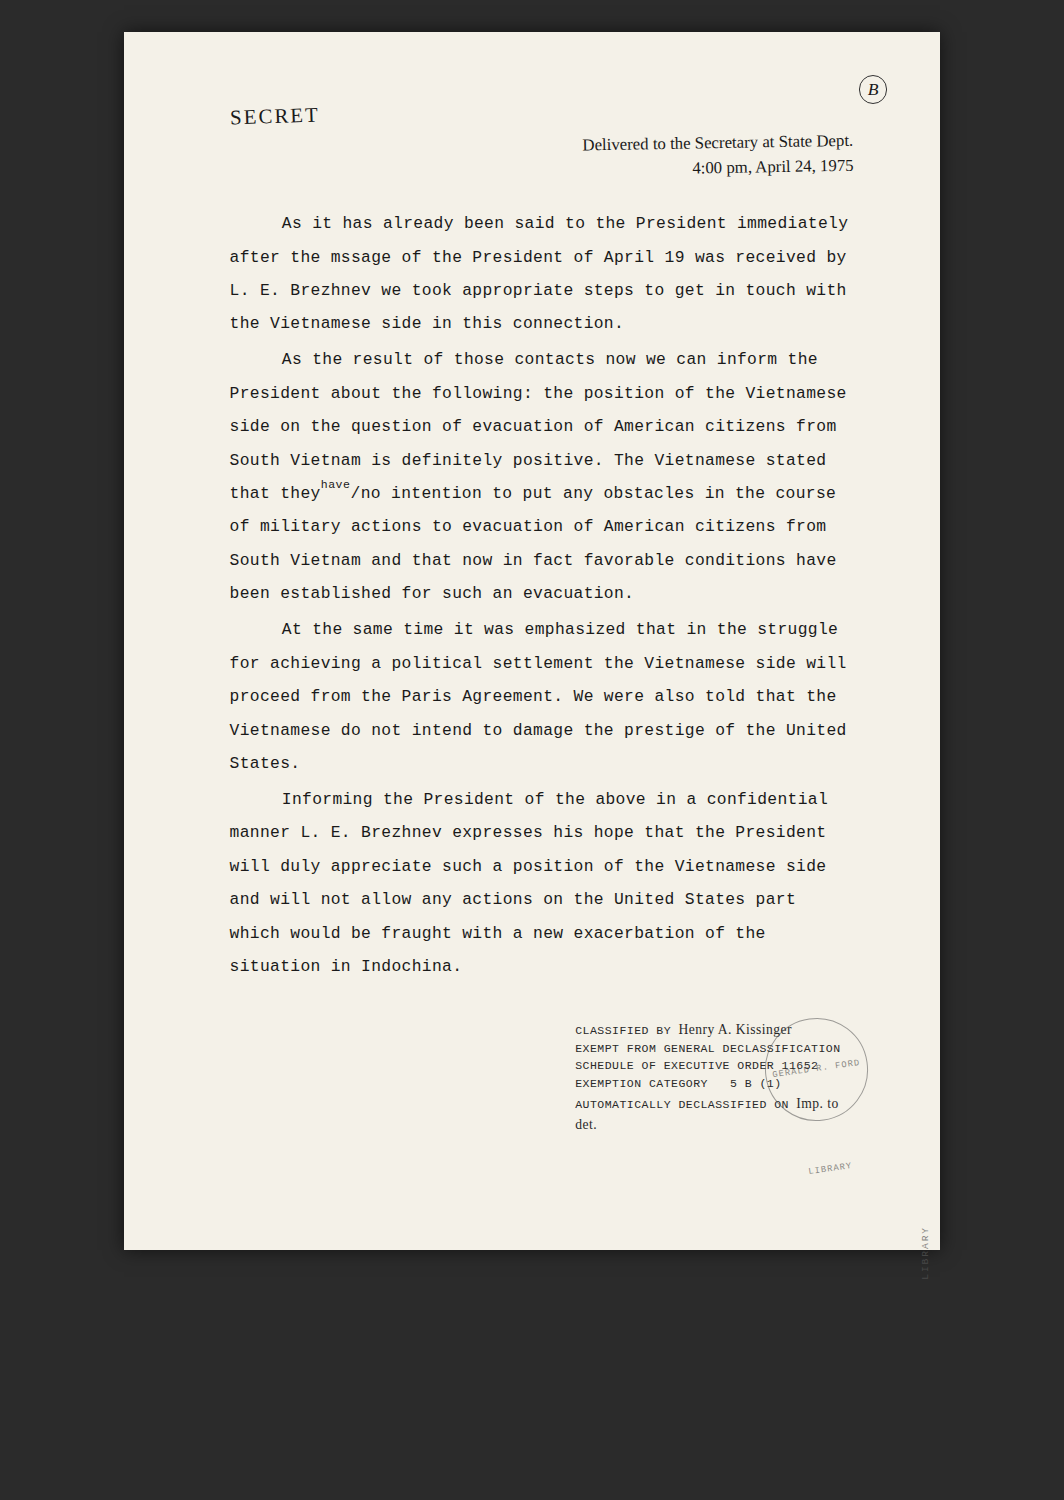B
SECRET
Delivered to the Secretary at State Dept.
4:00 pm, April 24, 1975
As it has already been said to the President immediately after the mssage of the President of April 19 was received by L. E. Brezhnev we took appropriate steps to get in touch with the Vietnamese side in this connection.
As the result of those contacts now we can inform the President about the following: the position of the Vietnamese side on the question of evacuation of American citizens from South Vietnam is definitely positive. The Vietnamese stated that theyhave/no intention to put any obstacles in the course of military actions to evacuation of American citizens from South Vietnam and that now in fact favorable conditions have been established for such an evacuation.
At the same time it was emphasized that in the struggle for achieving a political settlement the Vietnamese side will proceed from the Paris Agreement. We were also told that the Vietnamese do not intend to damage the prestige of the United States.
Informing the President of the above in a confidential manner L. E. Brezhnev expresses his hope that the President will duly appreciate such a position of the Vietnamese side and will not allow any actions on the United States part which would be fraught with a new exacerbation of the situation in Indochina.
GERALD R. FORD LIBRARY
CLASSIFIED BY Henry A. Kissinger
EXEMPT FROM GENERAL DECLASSIFICATION
SCHEDULE OF EXECUTIVE ORDER 11652
EXEMPTION CATEGORY 5 B (1)
AUTOMATICALLY DECLASSIFIED ON Imp. to det.
LIBRARY